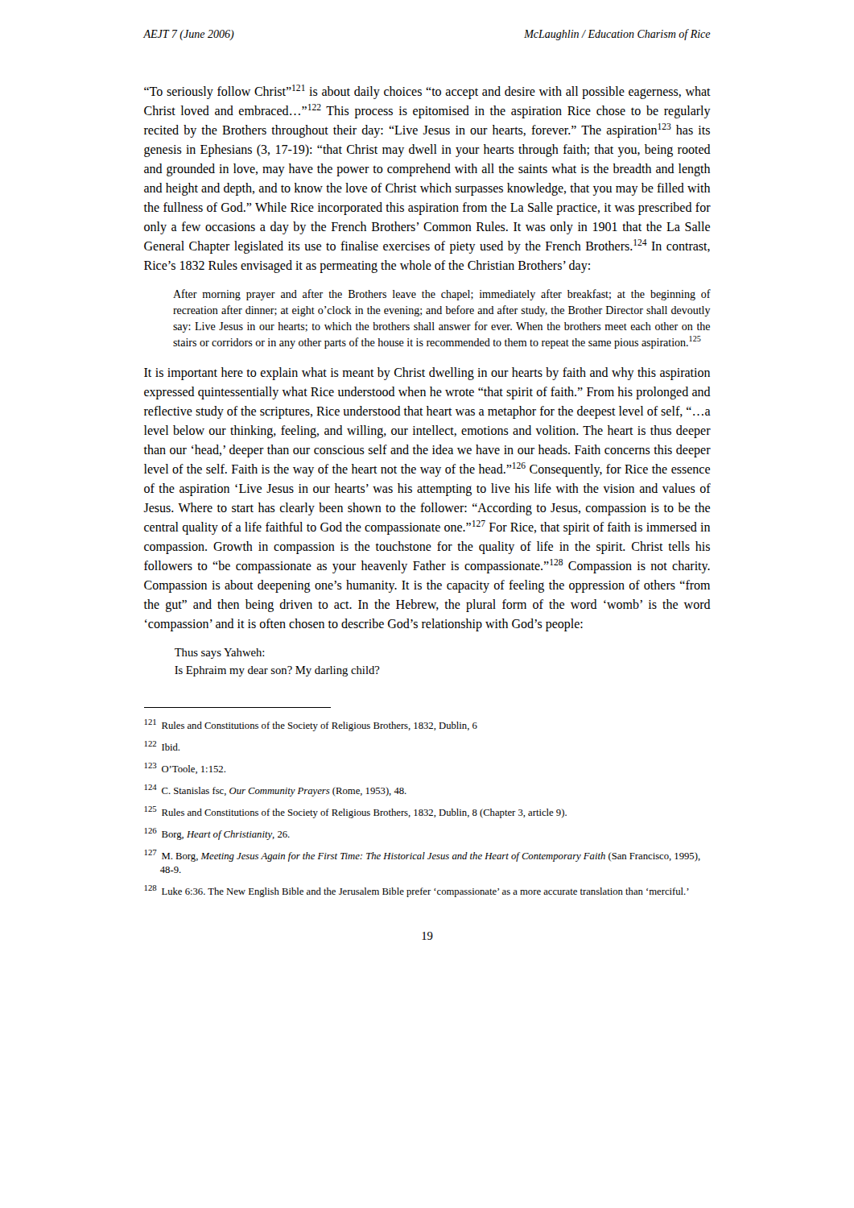AEJT 7 (June 2006) McLaughlin / Education Charism of Rice
“To seriously follow Christ”121 is about daily choices “to accept and desire with all possible eagerness, what Christ loved and embraced…”122 This process is epitomised in the aspiration Rice chose to be regularly recited by the Brothers throughout their day: “Live Jesus in our hearts, forever.” The aspiration123 has its genesis in Ephesians (3, 17-19): “that Christ may dwell in your hearts through faith; that you, being rooted and grounded in love, may have the power to comprehend with all the saints what is the breadth and length and height and depth, and to know the love of Christ which surpasses knowledge, that you may be filled with the fullness of God.” While Rice incorporated this aspiration from the La Salle practice, it was prescribed for only a few occasions a day by the French Brothers’ Common Rules. It was only in 1901 that the La Salle General Chapter legislated its use to finalise exercises of piety used by the French Brothers.124 In contrast, Rice’s 1832 Rules envisaged it as permeating the whole of the Christian Brothers’ day:
After morning prayer and after the Brothers leave the chapel; immediately after breakfast; at the beginning of recreation after dinner; at eight o’clock in the evening; and before and after study, the Brother Director shall devoutly say: Live Jesus in our hearts; to which the brothers shall answer for ever. When the brothers meet each other on the stairs or corridors or in any other parts of the house it is recommended to them to repeat the same pious aspiration.125
It is important here to explain what is meant by Christ dwelling in our hearts by faith and why this aspiration expressed quintessentially what Rice understood when he wrote “that spirit of faith.” From his prolonged and reflective study of the scriptures, Rice understood that heart was a metaphor for the deepest level of self, “…a level below our thinking, feeling, and willing, our intellect, emotions and volition. The heart is thus deeper than our ‘head,’ deeper than our conscious self and the idea we have in our heads. Faith concerns this deeper level of the self. Faith is the way of the heart not the way of the head.”126 Consequently, for Rice the essence of the aspiration ‘Live Jesus in our hearts’ was his attempting to live his life with the vision and values of Jesus. Where to start has clearly been shown to the follower: “According to Jesus, compassion is to be the central quality of a life faithful to God the compassionate one.”127 For Rice, that spirit of faith is immersed in compassion. Growth in compassion is the touchstone for the quality of life in the spirit. Christ tells his followers to “be compassionate as your heavenly Father is compassionate.”128 Compassion is not charity. Compassion is about deepening one’s humanity. It is the capacity of feeling the oppression of others “from the gut” and then being driven to act. In the Hebrew, the plural form of the word ‘womb’ is the word ‘compassion’ and it is often chosen to describe God’s relationship with God’s people:
Thus says Yahweh:
Is Ephraim my dear son? My darling child?
121 Rules and Constitutions of the Society of Religious Brothers, 1832, Dublin, 6
122 Ibid.
123 O’Toole, 1:152.
124 C. Stanislas fsc, Our Community Prayers (Rome, 1953), 48.
125 Rules and Constitutions of the Society of Religious Brothers, 1832, Dublin, 8 (Chapter 3, article 9).
126 Borg, Heart of Christianity, 26.
127 M. Borg, Meeting Jesus Again for the First Time: The Historical Jesus and the Heart of Contemporary Faith (San Francisco, 1995), 48-9.
128 Luke 6:36. The New English Bible and the Jerusalem Bible prefer ‘compassionate’ as a more accurate translation than ‘merciful.’
19